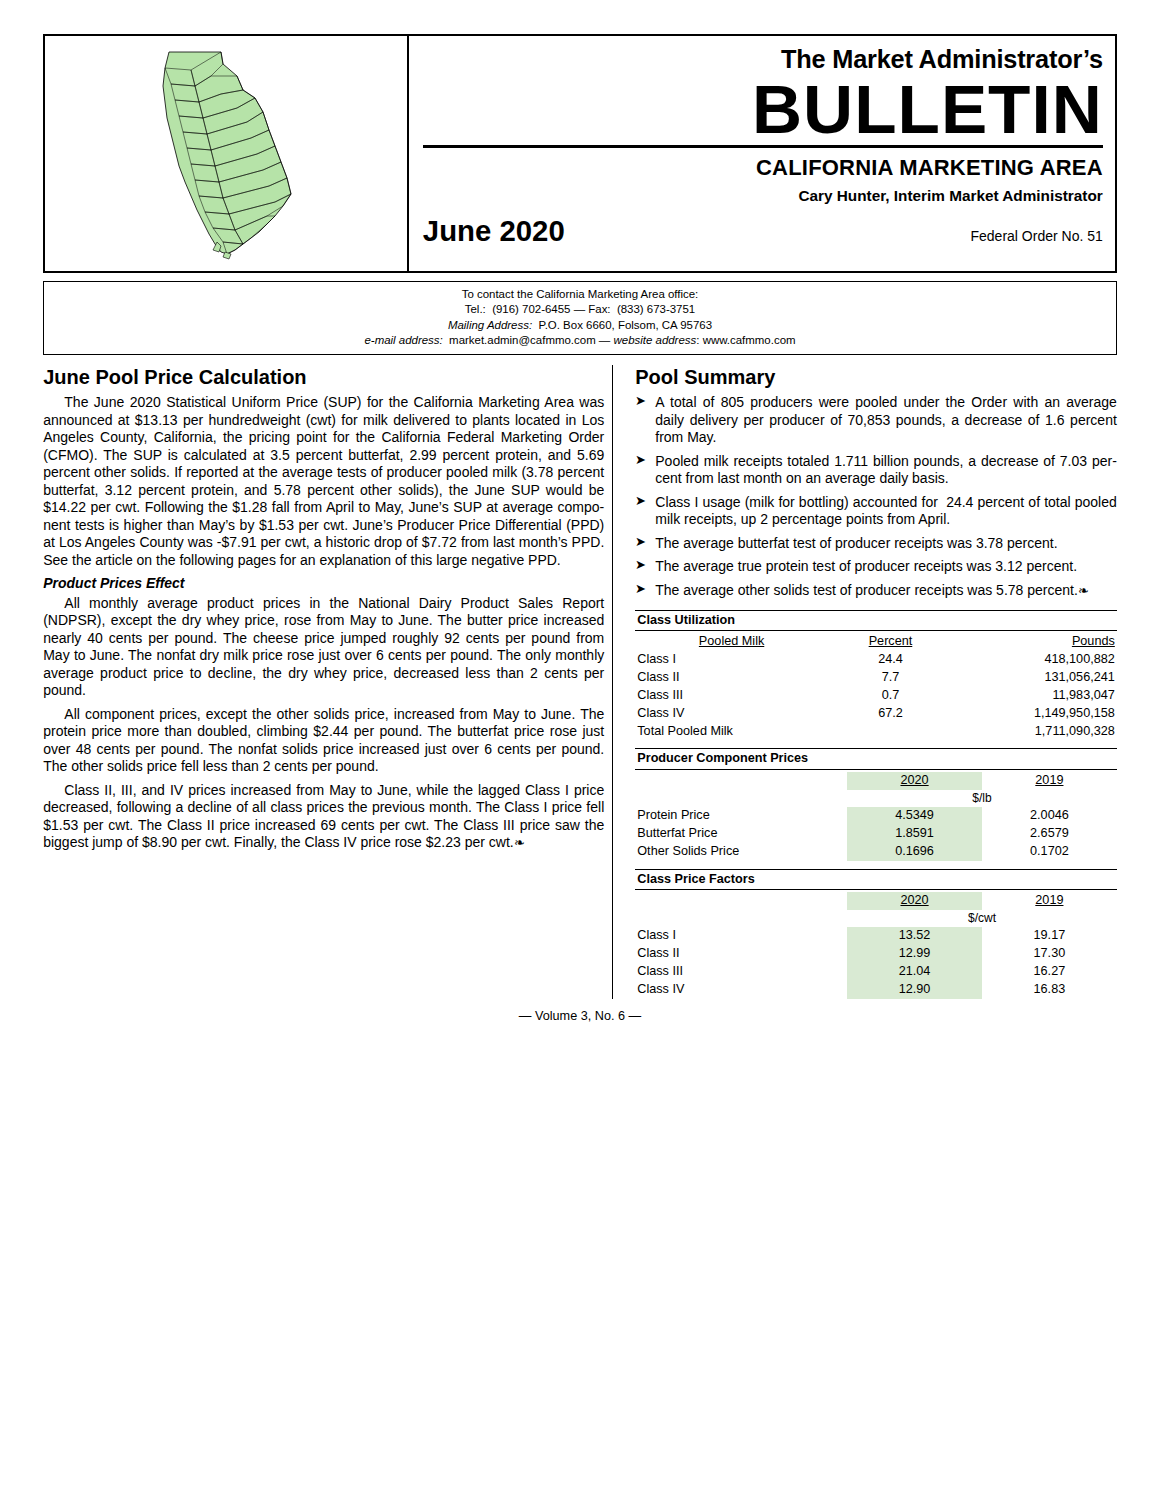The Market Administrator’s
BULLETIN
CALIFORNIA MARKETING AREA
Cary Hunter, Interim Market Administrator
June 2020
Federal Order No. 51
To contact the California Marketing Area office:
Tel.: (916) 702-6455 — Fax: (833) 673-3751
Mailing Address: P.O. Box 6660, Folsom, CA 95763
e-mail address: market.admin@cafmmo.com — website address: www.cafmmo.com
June Pool Price Calculation
The June 2020 Statistical Uniform Price (SUP) for the California Marketing Area was announced at $13.13 per hundredweight (cwt) for milk delivered to plants located in Los Angeles County, California, the pricing point for the California Federal Marketing Order (CFMO). The SUP is calculated at 3.5 percent butterfat, 2.99 percent protein, and 5.69 percent other solids. If reported at the average tests of producer pooled milk (3.78 percent butterfat, 3.12 percent protein, and 5.78 percent other solids), the June SUP would be $14.22 per cwt. Following the $1.28 fall from April to May, June’s SUP at average component tests is higher than May’s by $1.53 per cwt. June’s Producer Price Differential (PPD) at Los Angeles County was -$7.91 per cwt, a historic drop of $7.72 from last month’s PPD. See the article on the following pages for an explanation of this large negative PPD.
Product Prices Effect
All monthly average product prices in the National Dairy Product Sales Report (NDPSR), except the dry whey price, rose from May to June. The butter price increased nearly 40 cents per pound. The cheese price jumped roughly 92 cents per pound from May to June. The nonfat dry milk price rose just over 6 cents per pound. The only monthly average product price to decline, the dry whey price, decreased less than 2 cents per pound.
All component prices, except the other solids price, increased from May to June. The protein price more than doubled, climbing $2.44 per pound. The butterfat price rose just over 48 cents per pound. The nonfat solids price increased just over 6 cents per pound. The other solids price fell less than 2 cents per pound.
Class II, III, and IV prices increased from May to June, while the lagged Class I price decreased, following a decline of all class prices the previous month. The Class I price fell $1.53 per cwt. The Class II price increased 69 cents per cwt. The Class III price saw the biggest jump of $8.90 per cwt. Finally, the Class IV price rose $2.23 per cwt.❧
Pool Summary
A total of 805 producers were pooled under the Order with an average daily delivery per producer of 70,853 pounds, a decrease of 1.6 percent from May.
Pooled milk receipts totaled 1.711 billion pounds, a decrease of 7.03 percent from last month on an average daily basis.
Class I usage (milk for bottling) accounted for 24.4 percent of total pooled milk receipts, up 2 percentage points from April.
The average butterfat test of producer receipts was 3.78 percent.
The average true protein test of producer receipts was 3.12 percent.
The average other solids test of producer receipts was 5.78 percent.❧
Class Utilization
| Pooled Milk | Percent | Pounds |
| --- | --- | --- |
| Class I | 24.4 | 418,100,882 |
| Class II | 7.7 | 131,056,241 |
| Class III | 0.7 | 11,983,047 |
| Class IV | 67.2 | 1,149,950,158 |
| Total Pooled Milk | | 1,711,090,328 |
Producer Component Prices
| | 2020 | 2019 |
| | $/lb |
| Protein Price | 4.5349 | 2.0046 |
| Butterfat Price | 1.8591 | 2.6579 |
| Other Solids Price | 0.1696 | 0.1702 |
Class Price Factors
| | 2020 | 2019 |
| | $/cwt |
| Class I | 13.52 | 19.17 |
| Class II | 12.99 | 17.30 |
| Class III | 21.04 | 16.27 |
| Class IV | 12.90 | 16.83 |
— Volume 3, No. 6 —